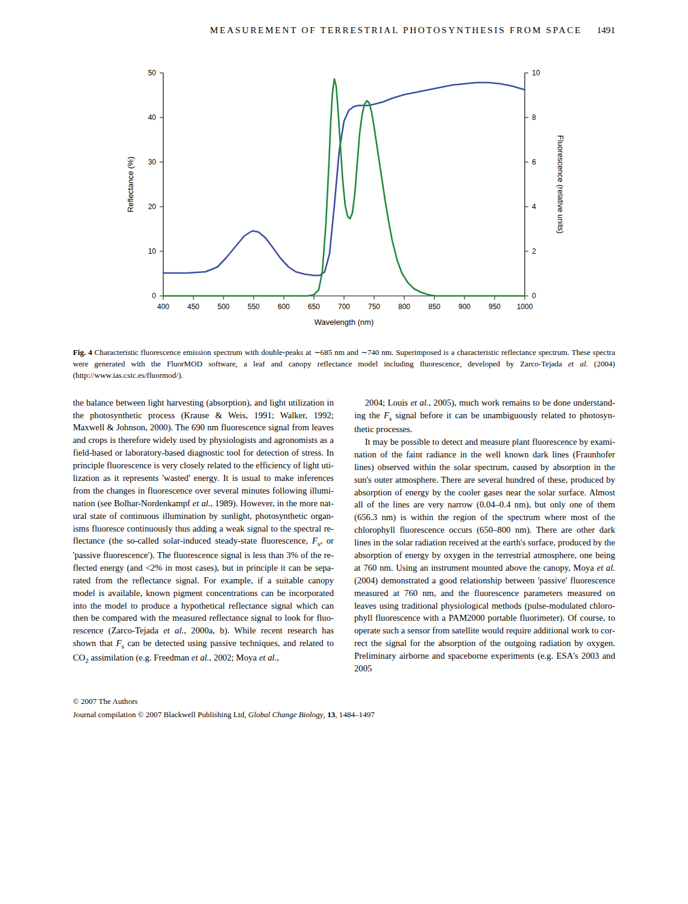MEASUREMENT OF TERRESTRIAL PHOTOSYNTHESIS FROM SPACE 1491
0 10 20 30 40 50 0 2 4 6 8 10 400 450 500 550 600 650 700 750 800 850 900 950 1000 Reflectance (%) Fluorescence (relative units) Wavelength (nm)
Fig. 4 Characteristic fluorescence emission spectrum with double-peaks at ∼685 nm and ∼740 nm. Superimposed is a characteristic reflectance spectrum. These spectra were generated with the FluorMOD software, a leaf and canopy reflectance model including fluorescence, developed by Zarco-Tejada et al. (2004) (http://www.ias.csic.es/fluormod/).
the balance between light harvesting (absorption), and light utilization in the photosynthetic process (Krause & Weis, 1991; Walker, 1992; Maxwell & Johnson, 2000). The 690 nm fluorescence signal from leaves and crops is therefore widely used by physiologists and agronomists as a field-based or laboratory-based diagnostic tool for detection of stress. In principle fluorescence is very closely related to the efficiency of light utilization as it represents 'wasted' energy. It is usual to make inferences from the changes in fluorescence over several minutes following illumination (see Bolhar-Nordenkampf et al., 1989). However, in the more natural state of continuous illumination by sunlight, photosynthetic organisms fluoresce continuously thus adding a weak signal to the spectral reflectance (the so-called solar-induced steady-state fluorescence, Fs, or 'passive fluorescence'). The fluorescence signal is less than 3% of the reflected energy (and <2% in most cases), but in principle it can be separated from the reflectance signal. For example, if a suitable canopy model is available, known pigment concentrations can be incorporated into the model to produce a hypothetical reflectance signal which can then be compared with the measured reflectance signal to look for fluorescence (Zarco-Tejada et al., 2000a, b). While recent research has shown that Fs can be detected using passive techniques, and related to CO2 assimilation (e.g. Freedman et al., 2002; Moya et al.,
2004; Louis et al., 2005), much work remains to be done understanding the Fs signal before it can be unambiguously related to photosynthetic processes.
It may be possible to detect and measure plant fluorescence by examination of the faint radiance in the well known dark lines (Fraunhofer lines) observed within the solar spectrum, caused by absorption in the sun's outer atmosphere. There are several hundred of these, produced by absorption of energy by the cooler gases near the solar surface. Almost all of the lines are very narrow (0.04–0.4 nm), but only one of them (656.3 nm) is within the region of the spectrum where most of the chlorophyll fluorescence occurs (650–800 nm). There are other dark lines in the solar radiation received at the earth's surface, produced by the absorption of energy by oxygen in the terrestrial atmosphere, one being at 760 nm. Using an instrument mounted above the canopy, Moya et al. (2004) demonstrated a good relationship between 'passive' fluorescence measured at 760 nm, and the fluorescence parameters measured on leaves using traditional physiological methods (pulse-modulated chlorophyll fluorescence with a PAM2000 portable fluorimeter). Of course, to operate such a sensor from satellite would require additional work to correct the signal for the absorption of the outgoing radiation by oxygen. Preliminary airborne and spaceborne experiments (e.g. ESA's 2003 and 2005
© 2007 The Authors
Journal compilation © 2007 Blackwell Publishing Ltd, Global Change Biology, 13, 1484–1497